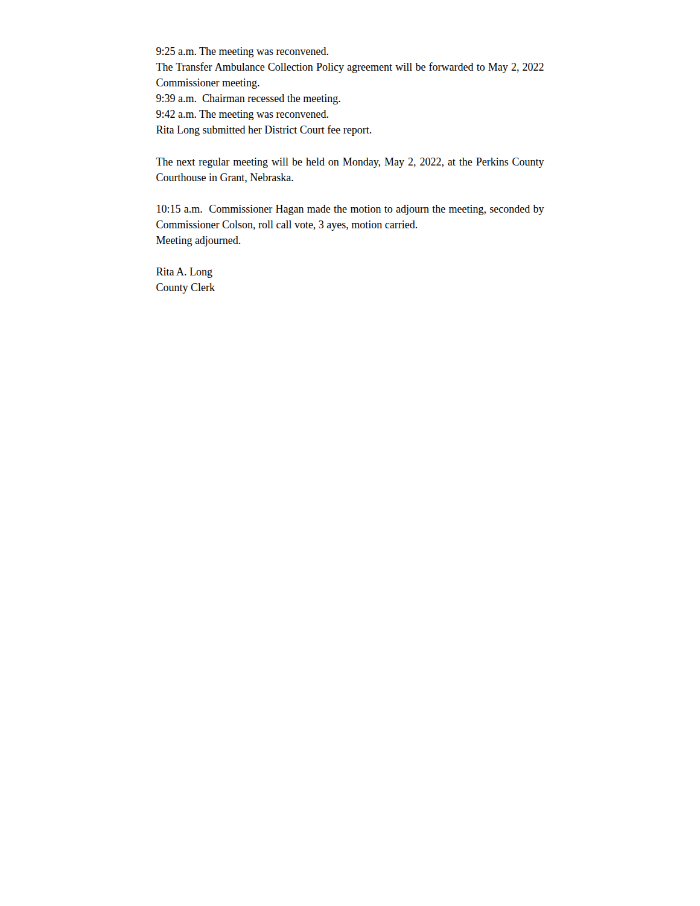9:25 a.m. The meeting was reconvened.
The Transfer Ambulance Collection Policy agreement will be forwarded to May 2, 2022 Commissioner meeting.
9:39 a.m. Chairman recessed the meeting.
9:42 a.m. The meeting was reconvened.
Rita Long submitted her District Court fee report.
The next regular meeting will be held on Monday, May 2, 2022, at the Perkins County Courthouse in Grant, Nebraska.
10:15 a.m. Commissioner Hagan made the motion to adjourn the meeting, seconded by Commissioner Colson, roll call vote, 3 ayes, motion carried.
Meeting adjourned.
Rita A. Long
County Clerk